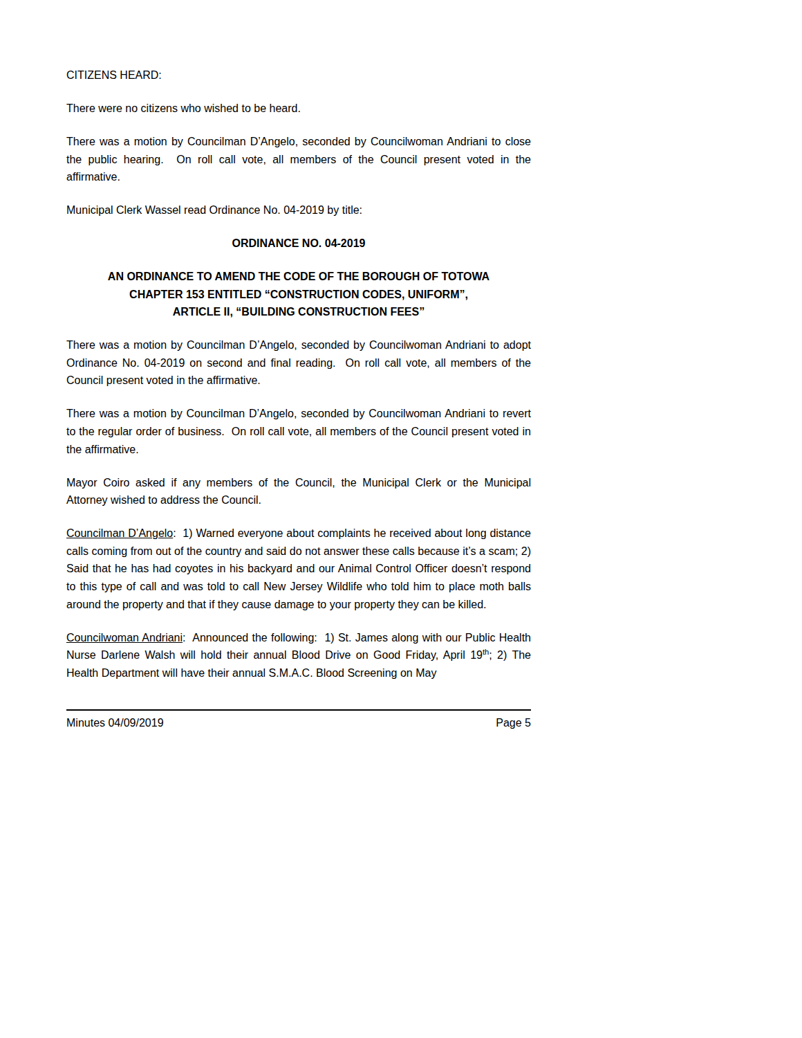CITIZENS HEARD:
There were no citizens who wished to be heard.
There was a motion by Councilman D’Angelo, seconded by Councilwoman Andriani to close the public hearing. On roll call vote, all members of the Council present voted in the affirmative.
Municipal Clerk Wassel read Ordinance No. 04-2019 by title:
ORDINANCE NO. 04-2019
AN ORDINANCE TO AMEND THE CODE OF THE BOROUGH OF TOTOWA
CHAPTER 153 ENTITLED “CONSTRUCTION CODES, UNIFORM”,
ARTICLE II, “BUILDING CONSTRUCTION FEES”
There was a motion by Councilman D’Angelo, seconded by Councilwoman Andriani to adopt Ordinance No. 04-2019 on second and final reading. On roll call vote, all members of the Council present voted in the affirmative.
There was a motion by Councilman D’Angelo, seconded by Councilwoman Andriani to revert to the regular order of business. On roll call vote, all members of the Council present voted in the affirmative.
Mayor Coiro asked if any members of the Council, the Municipal Clerk or the Municipal Attorney wished to address the Council.
Councilman D’Angelo: 1) Warned everyone about complaints he received about long distance calls coming from out of the country and said do not answer these calls because it’s a scam; 2) Said that he has had coyotes in his backyard and our Animal Control Officer doesn’t respond to this type of call and was told to call New Jersey Wildlife who told him to place moth balls around the property and that if they cause damage to your property they can be killed.
Councilwoman Andriani: Announced the following: 1) St. James along with our Public Health Nurse Darlene Walsh will hold their annual Blood Drive on Good Friday, April 19th; 2) The Health Department will have their annual S.M.A.C. Blood Screening on May
Minutes 04/09/2019 Page 5